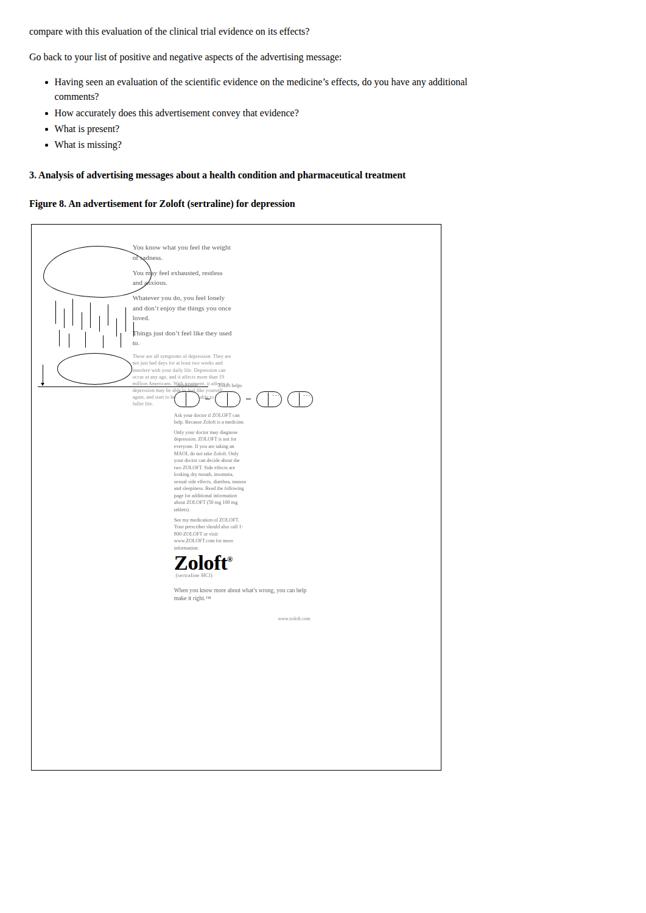compare with this evaluation of the clinical trial evidence on its effects?
Go back to your list of positive and negative aspects of the advertising message:
Having seen an evaluation of the scientific evidence on the medicine’s effects, do you have any additional comments?
How accurately does this advertisement convey that evidence?
What is present?
What is missing?
3. Analysis of advertising messages about a health condition and pharmaceutical treatment
Figure 8. An advertisement for Zoloft (sertraline) for depression
You know what you feel the weight of sadness.
You may feel exhausted, restless and anxious.
Whatever you do, you feel lonely and don’t enjoy the things you once loved.
Things just don’t feel like they used to.
These are all symptoms of depression. They are not just bad days for at least two weeks and interfere with your daily life. Depression can occur at any age, and it affects more than 19 million Americans. With treatment, it affects a depression may be able to feel like yourself again, and start to become more able to live a fuller life.
depression Zoloft helps
Ask your doctor if ZOLOFT can help. Because Zoloft is a medicine.
Only your doctor may diagnose depression. ZOLOFT is not for everyone. If you are taking an MAOI, do not take Zoloft. Only your doctor can decide about the two ZOLOFT. Side effects are looking dry mouth, insomnia, sexual side effects, diarrhea, nausea and sleepiness. Read the following page for additional information about ZOLOFT (50 mg 100 mg tablets).
See my medication of ZOLOFT. Your prescriber should also call 1-800-ZOLOFT or visit www.ZOLOFT.com for more information.
Zoloft®
(sertraline HCl)
When you know more about what’s wrong, you can help make it right.™
www.zoloft.com